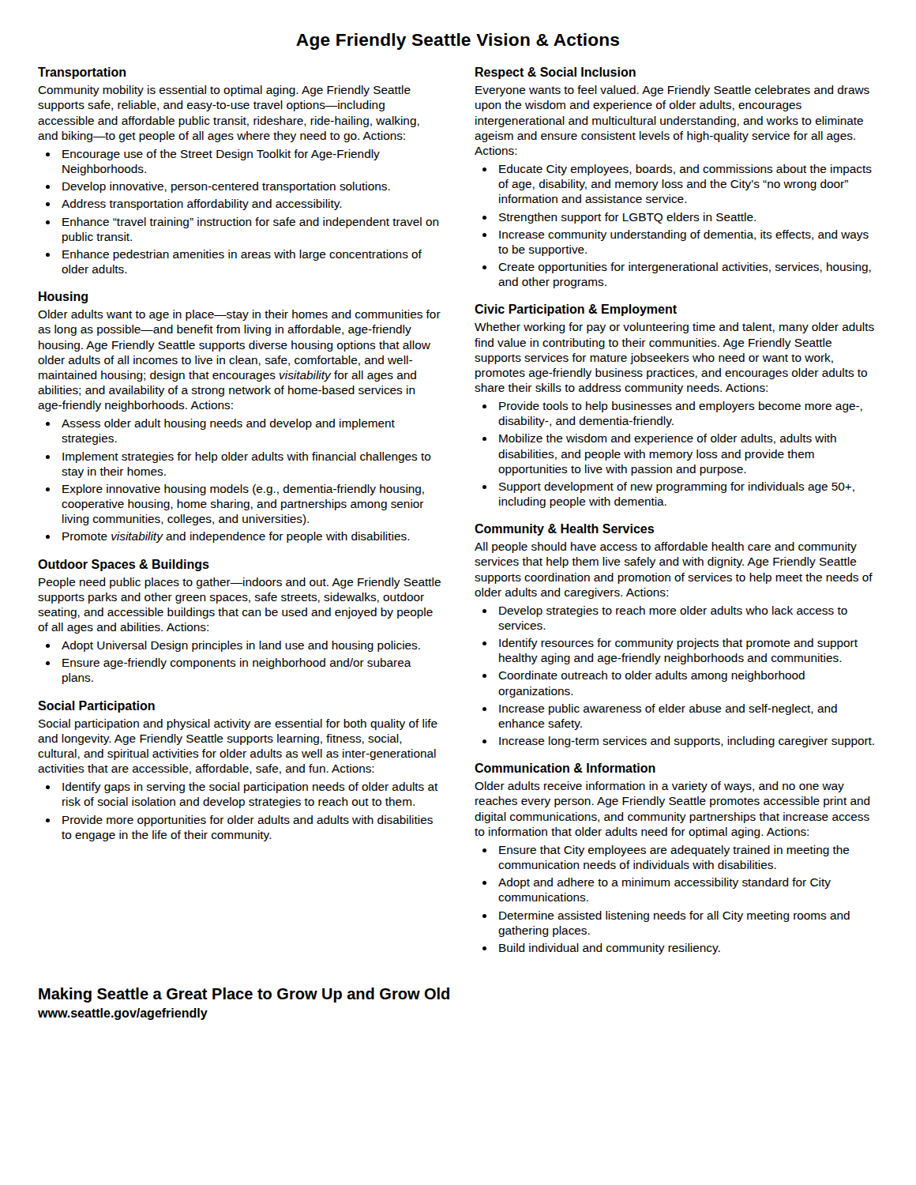Age Friendly Seattle Vision & Actions
Transportation
Community mobility is essential to optimal aging. Age Friendly Seattle supports safe, reliable, and easy-to-use travel options—including accessible and affordable public transit, rideshare, ride-hailing, walking, and biking—to get people of all ages where they need to go. Actions:
Encourage use of the Street Design Toolkit for Age-Friendly Neighborhoods.
Develop innovative, person-centered transportation solutions.
Address transportation affordability and accessibility.
Enhance “travel training” instruction for safe and independent travel on public transit.
Enhance pedestrian amenities in areas with large concentrations of older adults.
Housing
Older adults want to age in place—stay in their homes and communities for as long as possible—and benefit from living in affordable, age-friendly housing. Age Friendly Seattle supports diverse housing options that allow older adults of all incomes to live in clean, safe, comfortable, and well-maintained housing; design that encourages visitability for all ages and abilities; and availability of a strong network of home-based services in age-friendly neighborhoods. Actions:
Assess older adult housing needs and develop and implement strategies.
Implement strategies for help older adults with financial challenges to stay in their homes.
Explore innovative housing models (e.g., dementia-friendly housing, cooperative housing, home sharing, and partnerships among senior living communities, colleges, and universities).
Promote visitability and independence for people with disabilities.
Outdoor Spaces & Buildings
People need public places to gather—indoors and out. Age Friendly Seattle supports parks and other green spaces, safe streets, sidewalks, outdoor seating, and accessible buildings that can be used and enjoyed by people of all ages and abilities. Actions:
Adopt Universal Design principles in land use and housing policies.
Ensure age-friendly components in neighborhood and/or subarea plans.
Social Participation
Social participation and physical activity are essential for both quality of life and longevity. Age Friendly Seattle supports learning, fitness, social, cultural, and spiritual activities for older adults as well as inter-generational activities that are accessible, affordable, safe, and fun. Actions:
Identify gaps in serving the social participation needs of older adults at risk of social isolation and develop strategies to reach out to them.
Provide more opportunities for older adults and adults with disabilities to engage in the life of their community.
Respect & Social Inclusion
Everyone wants to feel valued. Age Friendly Seattle celebrates and draws upon the wisdom and experience of older adults, encourages intergenerational and multicultural understanding, and works to eliminate ageism and ensure consistent levels of high-quality service for all ages. Actions:
Educate City employees, boards, and commissions about the impacts of age, disability, and memory loss and the City’s “no wrong door” information and assistance service.
Strengthen support for LGBTQ elders in Seattle.
Increase community understanding of dementia, its effects, and ways to be supportive.
Create opportunities for intergenerational activities, services, housing, and other programs.
Civic Participation & Employment
Whether working for pay or volunteering time and talent, many older adults find value in contributing to their communities. Age Friendly Seattle supports services for mature jobseekers who need or want to work, promotes age-friendly business practices, and encourages older adults to share their skills to address community needs. Actions:
Provide tools to help businesses and employers become more age-, disability-, and dementia-friendly.
Mobilize the wisdom and experience of older adults, adults with disabilities, and people with memory loss and provide them opportunities to live with passion and purpose.
Support development of new programming for individuals age 50+, including people with dementia.
Community & Health Services
All people should have access to affordable health care and community services that help them live safely and with dignity. Age Friendly Seattle supports coordination and promotion of services to help meet the needs of older adults and caregivers. Actions:
Develop strategies to reach more older adults who lack access to services.
Identify resources for community projects that promote and support healthy aging and age-friendly neighborhoods and communities.
Coordinate outreach to older adults among neighborhood organizations.
Increase public awareness of elder abuse and self-neglect, and enhance safety.
Increase long-term services and supports, including caregiver support.
Communication & Information
Older adults receive information in a variety of ways, and no one way reaches every person. Age Friendly Seattle promotes accessible print and digital communications, and community partnerships that increase access to information that older adults need for optimal aging. Actions:
Ensure that City employees are adequately trained in meeting the communication needs of individuals with disabilities.
Adopt and adhere to a minimum accessibility standard for City communications.
Determine assisted listening needs for all City meeting rooms and gathering places.
Build individual and community resiliency.
Making Seattle a Great Place to Grow Up and Grow Old
www.seattle.gov/agefriendly